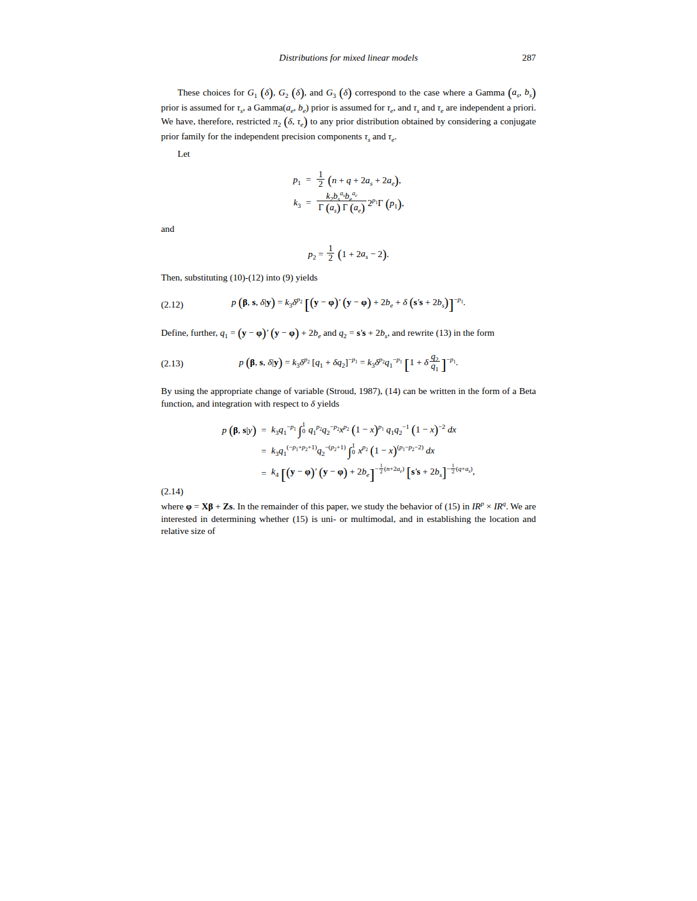Distributions for mixed linear models 287
These choices for G1 (δ), G2 (δ), and G3 (δ) correspond to the case where a Gamma (as, bs) prior is assumed for τs, a Gamma(ae, be) prior is assumed for τe, and τs and τe are independent a priori. We have, therefore, restricted π2 (δ, τe) to any prior distribution obtained by considering a conjugate prior family for the independent precision components τs and τe.
Let
| p 1 | = | 1 2 ( n + q + 2 a s + 2 a e ) , |
| k 3 | = | k 2 b s a s b e a e Γ ( a s ) Γ ( a e ) 2 p 1 Γ ( p 1 ) , |
and
p2 = 12 (1 + 2as − 2).
Then, substituting (10)-(12) into (9) yields
(2.12)
p (β, s, δ|y) = k3δp2 [(y − φ)′ (y − φ) + 2be + δ (s′s + 2bs)]−p1.
Define, further, q1 = (y − φ)′ (y − φ) + 2be and q2 = s′s + 2bs, and rewrite (13) in the form
(2.13)
p (β, s, δ|y) = k3δp2 [q1 + δq2]−p1 = k3δp2q1−p1 [1 + δq2 q1]−p1.
By using the appropriate change of variable (Stroud, 1987), (14) can be written in the form of a Beta function, and integration with respect to δ yields
(2.14)
| p ( β , s / y ) | = | k 3 q 1 − p 1 ∫ 1 0 q 1 p 2 q 2 − p 2 x p 2 ( 1 − x ) p 1 q 1 q 2 −1 ( 1 − x ) −2 dx |
| | = | k 3 q 1 (− p 1 + p 2 +1) q 2 −( p 2 +1) ∫ 1 0 x p 2 ( 1 − x ) ( p 1 − p 2 −2) dx |
| | = | k 4 [ ( y − φ ) ′ ( y − φ ) + 2 b e ] − 1 2 ( n +2 a e ) [ s ′ s + 2 b s ] − 1 2 ( q + a s ) , |
where φ = Xβ + Zs. In the remainder of this paper, we study the behavior of (15) in IRp × IRq. We are interested in determining whether (15) is uni- or multimodal, and in establishing the location and relative size of